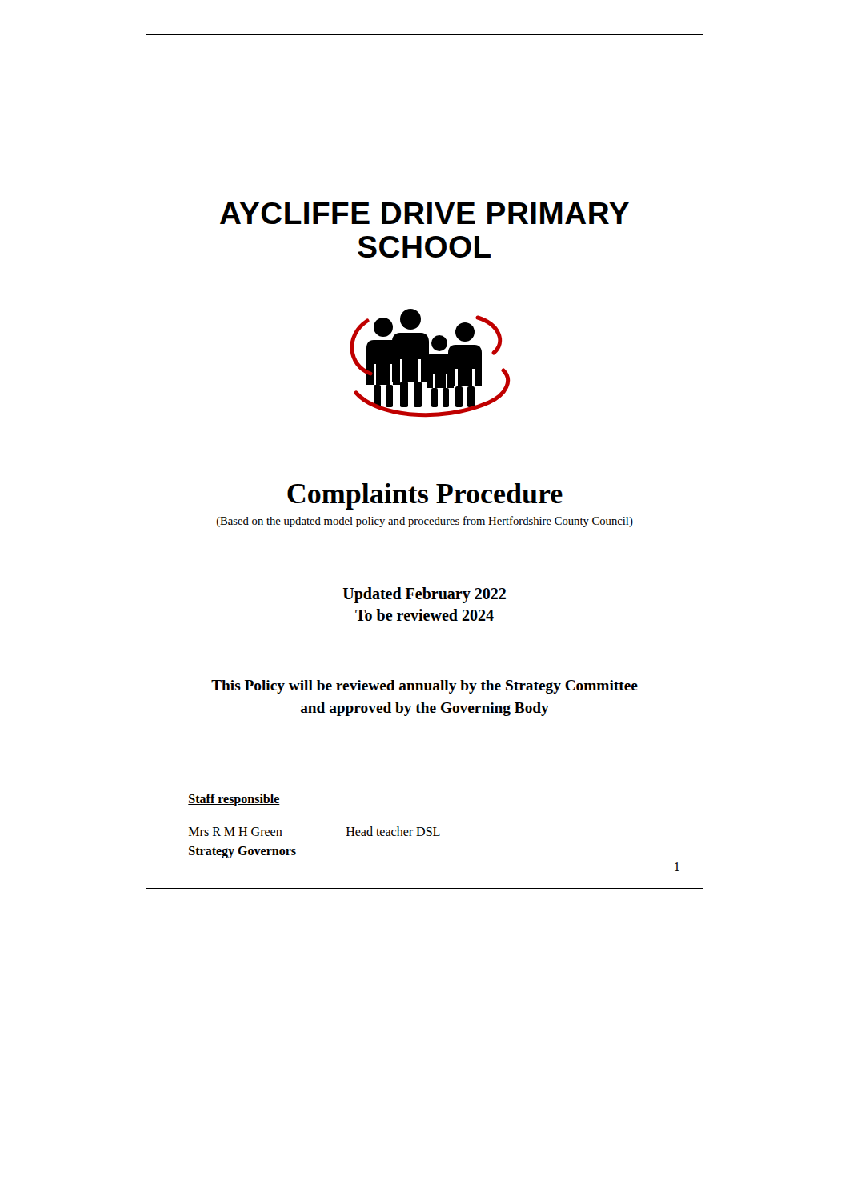AYCLIFFE DRIVE PRIMARY SCHOOL
Complaints Procedure
(Based on the updated model policy and procedures from Hertfordshire County Council)
Updated February 2022
To be reviewed 2024
This Policy will be reviewed annually by the Strategy Committee and approved by the Governing Body
Staff responsible
Mrs R M H Green Head teacher DSL
Strategy Governors
1